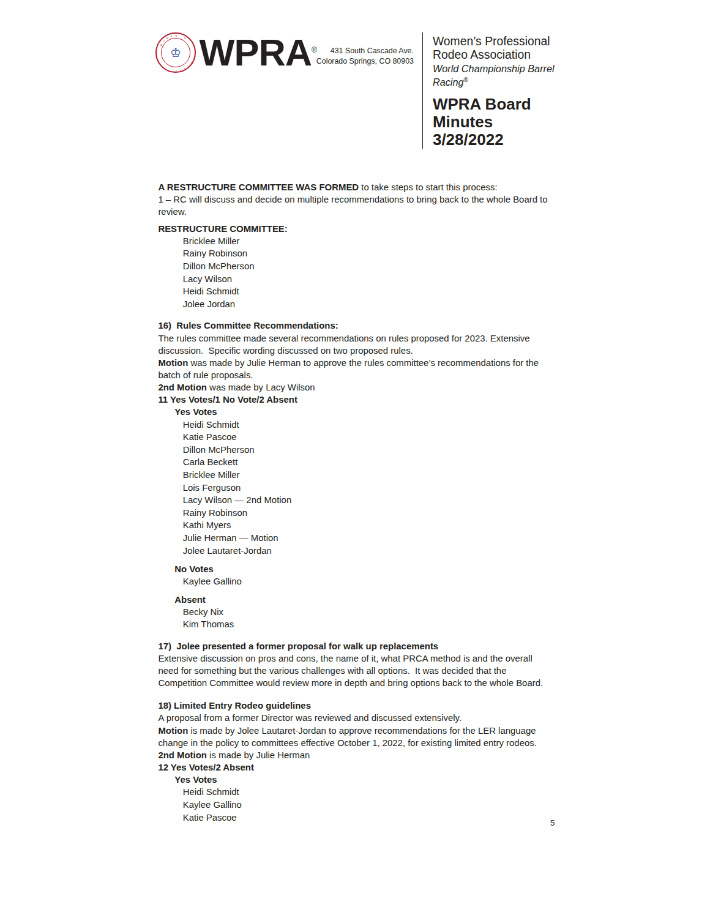♔
W O M E N ' S R O D E O
WPRA®
431 South Cascade Ave.
Colorado Springs, CO 80903
Women’s Professional Rodeo Association
World Championship Barrel Racing®
WPRA Board Minutes
3/28/2022
A RESTRUCTURE COMMITTEE WAS FORMED to take steps to start this process:
1 – RC will discuss and decide on multiple recommendations to bring back to the whole Board to review.
RESTRUCTURE COMMITTEE:
Bricklee Miller
Rainy Robinson
Dillon McPherson
Lacy Wilson
Heidi Schmidt
Jolee Jordan
16) Rules Committee Recommendations:
The rules committee made several recommendations on rules proposed for 2023. Extensive discussion. Specific wording discussed on two proposed rules.
Motion was made by Julie Herman to approve the rules committee’s recommendations for the batch of rule proposals.
2nd Motion was made by Lacy Wilson
11 Yes Votes/1 No Vote/2 Absent
Yes Votes
Heidi Schmidt
Katie Pascoe
Dillon McPherson
Carla Beckett
Bricklee Miller
Lois Ferguson
Lacy Wilson — 2nd Motion
Rainy Robinson
Kathi Myers
Julie Herman — Motion
Jolee Lautaret-Jordan
No Votes
Kaylee Gallino
Absent
Becky Nix
Kim Thomas
17) Jolee presented a former proposal for walk up replacements
Extensive discussion on pros and cons, the name of it, what PRCA method is and the overall need for something but the various challenges with all options. It was decided that the Competition Committee would review more in depth and bring options back to the whole Board.
18) Limited Entry Rodeo guidelines
A proposal from a former Director was reviewed and discussed extensively.
Motion is made by Jolee Lautaret-Jordan to approve recommendations for the LER language change in the policy to committees effective October 1, 2022, for existing limited entry rodeos.
2nd Motion is made by Julie Herman
12 Yes Votes/2 Absent
Yes Votes
Heidi Schmidt
Kaylee Gallino
Katie Pascoe
5